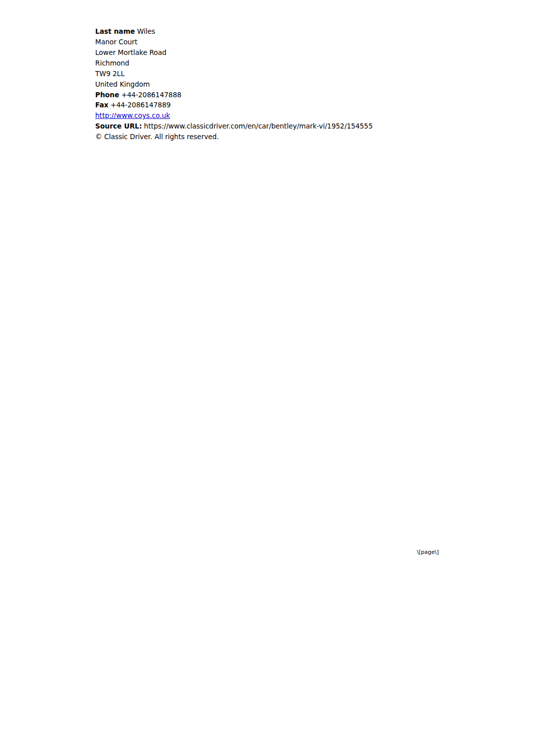Last name Wiles
Manor Court
Lower Mortlake Road
Richmond
TW9 2LL
United Kingdom
Phone +44-2086147888
Fax +44-2086147889
http://www.coys.co.uk
Source URL: https://www.classicdriver.com/en/car/bentley/mark-vi/1952/154555
© Classic Driver. All rights reserved.
\[page\]